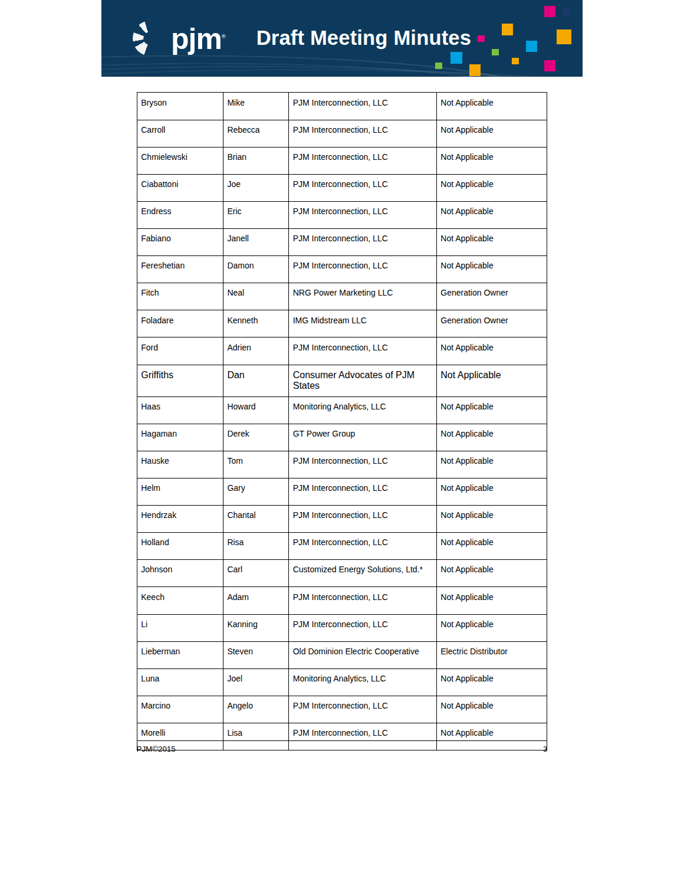pjm®
Draft Meeting Minutes
| Bryson | Mike | PJM Interconnection, LLC | Not Applicable |
| Carroll | Rebecca | PJM Interconnection, LLC | Not Applicable |
| Chmielewski | Brian | PJM Interconnection, LLC | Not Applicable |
| Ciabattoni | Joe | PJM Interconnection, LLC | Not Applicable |
| Endress | Eric | PJM Interconnection, LLC | Not Applicable |
| Fabiano | Janell | PJM Interconnection, LLC | Not Applicable |
| Fereshetian | Damon | PJM Interconnection, LLC | Not Applicable |
| Fitch | Neal | NRG Power Marketing LLC | Generation Owner |
| Foladare | Kenneth | IMG Midstream LLC | Generation Owner |
| Ford | Adrien | PJM Interconnection, LLC | Not Applicable |
| Griffiths | Dan | Consumer Advocates of PJM States | Not Applicable |
| Haas | Howard | Monitoring Analytics, LLC | Not Applicable |
| Hagaman | Derek | GT Power Group | Not Applicable |
| Hauske | Tom | PJM Interconnection, LLC | Not Applicable |
| Helm | Gary | PJM Interconnection, LLC | Not Applicable |
| Hendrzak | Chantal | PJM Interconnection, LLC | Not Applicable |
| Holland | Risa | PJM Interconnection, LLC | Not Applicable |
| Johnson | Carl | Customized Energy Solutions, Ltd.* | Not Applicable |
| Keech | Adam | PJM Interconnection, LLC | Not Applicable |
| Li | Kanning | PJM Interconnection, LLC | Not Applicable |
| Lieberman | Steven | Old Dominion Electric Cooperative | Electric Distributor |
| Luna | Joel | Monitoring Analytics, LLC | Not Applicable |
| Marcino | Angelo | PJM Interconnection, LLC | Not Applicable |
| Morelli | Lisa | PJM Interconnection, LLC | Not Applicable |
PJM©2015 3